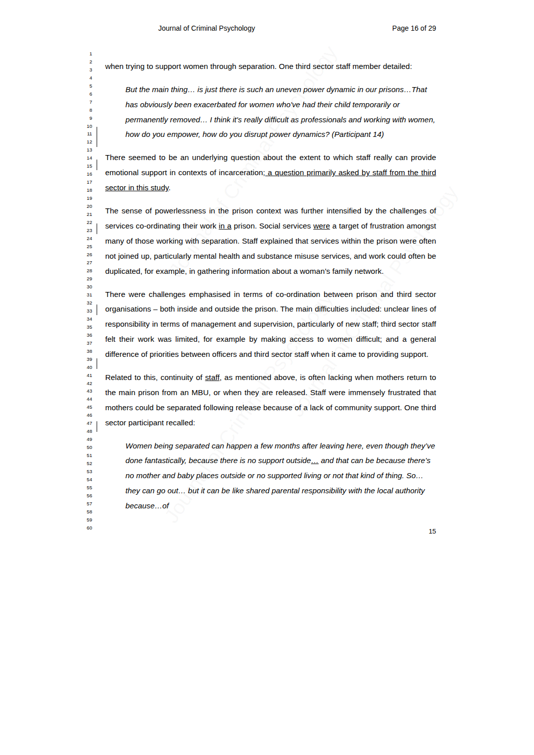Journal of Criminal Psychology
Page 16 of 29
1
2
3
4
5
6
7
8
9
10
11
12
13
14
15
16
17
18
19
20
21
22
23
24
25
26
27
28
29
30
31
32
33
34
35
36
37
38
39
40
41
42
43
44
45
46
47
48
49
50
51
52
53
54
55
56
57
58
59
60
Journal of Criminal Psychology Journal of Criminal Psychology Journal of Criminal Psychology
when trying to support women through separation. One third sector staff member detailed:
But the main thing… is just there is such an uneven power dynamic in our prisons…That has obviously been exacerbated for women who've had their child temporarily or permanently removed… I think it's really difficult as professionals and working with women, how do you empower, how do you disrupt power dynamics? (Participant 14)
There seemed to be an underlying question about the extent to which staff really can provide emotional support in contexts of incarceration; a question primarily asked by staff from the third sector in this study.
The sense of powerlessness in the prison context was further intensified by the challenges of services co-ordinating their work in a prison. Social services were a target of frustration amongst many of those working with separation. Staff explained that services within the prison were often not joined up, particularly mental health and substance misuse services, and work could often be duplicated, for example, in gathering information about a woman’s family network.
There were challenges emphasised in terms of co-ordination between prison and third sector organisations – both inside and outside the prison. The main difficulties included: unclear lines of responsibility in terms of management and supervision, particularly of new staff; third sector staff felt their work was limited, for example by making access to women difficult; and a general difference of priorities between officers and third sector staff when it came to providing support.
Related to this, continuity of staff, as mentioned above, is often lacking when mothers return to the main prison from an MBU, or when they are released. Staff were immensely frustrated that mothers could be separated following release because of a lack of community support. One third sector participant recalled:
Women being separated can happen a few months after leaving here, even though they’ve done fantastically, because there is no support outside… and that can be because there’s no mother and baby places outside or no supported living or not that kind of thing. So…they can go out… but it can be like shared parental responsibility with the local authority because…of
15